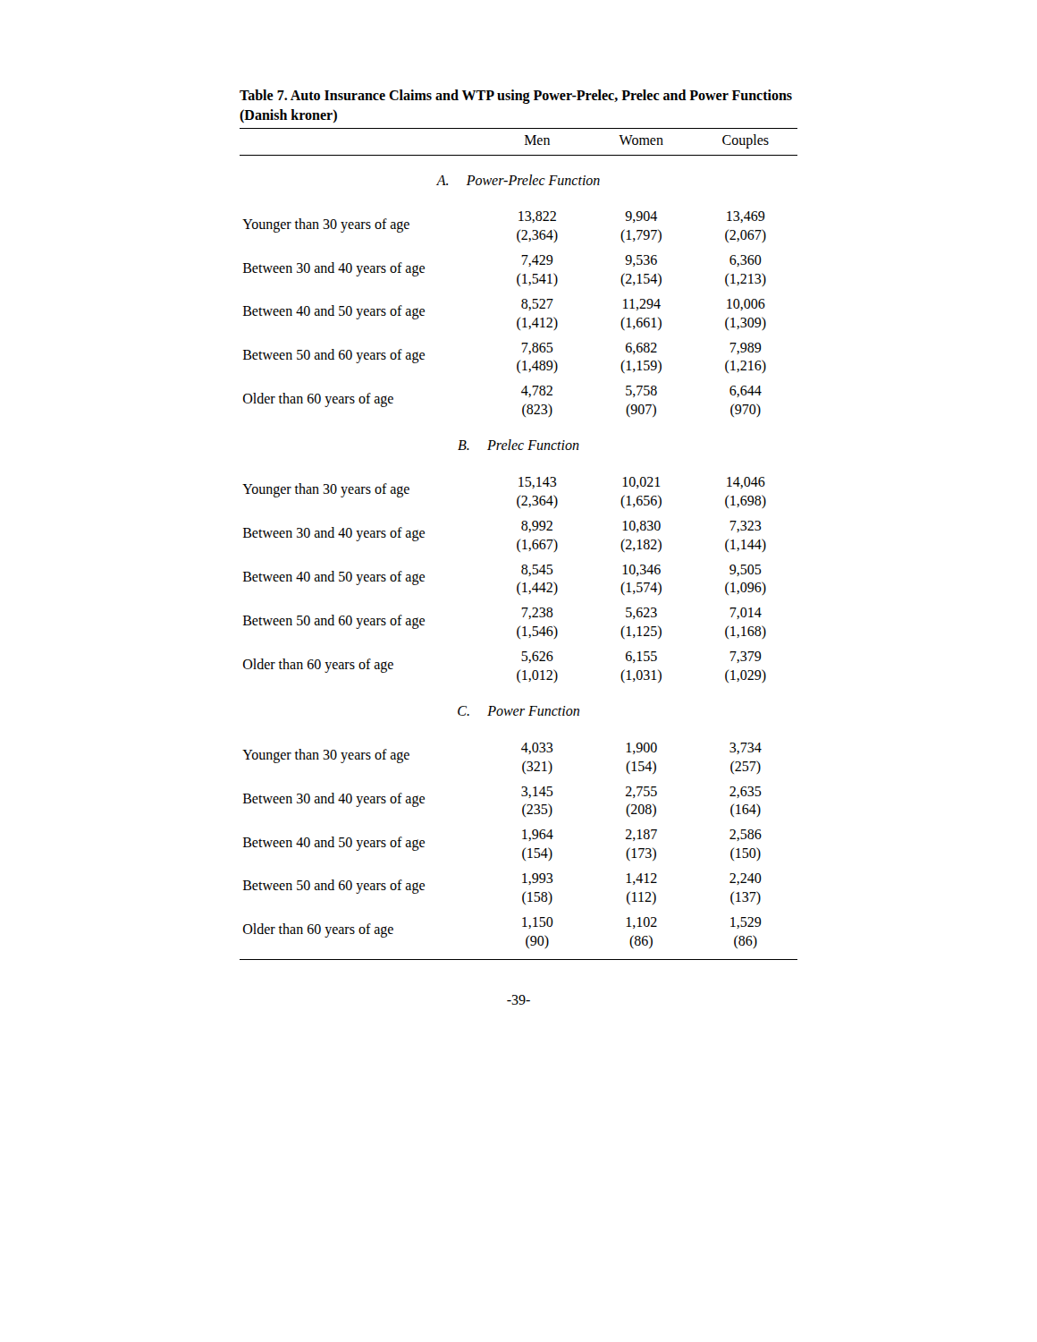Table 7. Auto Insurance Claims and WTP using Power-Prelec, Prelec and Power Functions (Danish kroner)
| | Men | Women | Couples |
| --- | --- | --- | --- |
| A. Power-Prelec Function |
| Younger than 30 years of age | 13,822 | 9,904 | 13,469 |
| (2,364) | (1,797) | (2,067) |
| Between 30 and 40 years of age | 7,429 | 9,536 | 6,360 |
| (1,541) | (2,154) | (1,213) |
| Between 40 and 50 years of age | 8,527 | 11,294 | 10,006 |
| (1,412) | (1,661) | (1,309) |
| Between 50 and 60 years of age | 7,865 | 6,682 | 7,989 |
| (1,489) | (1,159) | (1,216) |
| Older than 60 years of age | 4,782 | 5,758 | 6,644 |
| (823) | (907) | (970) |
| B. Prelec Function |
| Younger than 30 years of age | 15,143 | 10,021 | 14,046 |
| (2,364) | (1,656) | (1,698) |
| Between 30 and 40 years of age | 8,992 | 10,830 | 7,323 |
| (1,667) | (2,182) | (1,144) |
| Between 40 and 50 years of age | 8,545 | 10,346 | 9,505 |
| (1,442) | (1,574) | (1,096) |
| Between 50 and 60 years of age | 7,238 | 5,623 | 7,014 |
| (1,546) | (1,125) | (1,168) |
| Older than 60 years of age | 5,626 | 6,155 | 7,379 |
| (1,012) | (1,031) | (1,029) |
| C. Power Function |
| Younger than 30 years of age | 4,033 | 1,900 | 3,734 |
| (321) | (154) | (257) |
| Between 30 and 40 years of age | 3,145 | 2,755 | 2,635 |
| (235) | (208) | (164) |
| Between 40 and 50 years of age | 1,964 | 2,187 | 2,586 |
| (154) | (173) | (150) |
| Between 50 and 60 years of age | 1,993 | 1,412 | 2,240 |
| (158) | (112) | (137) |
| Older than 60 years of age | 1,150 | 1,102 | 1,529 |
| (90) | (86) | (86) |
-39-